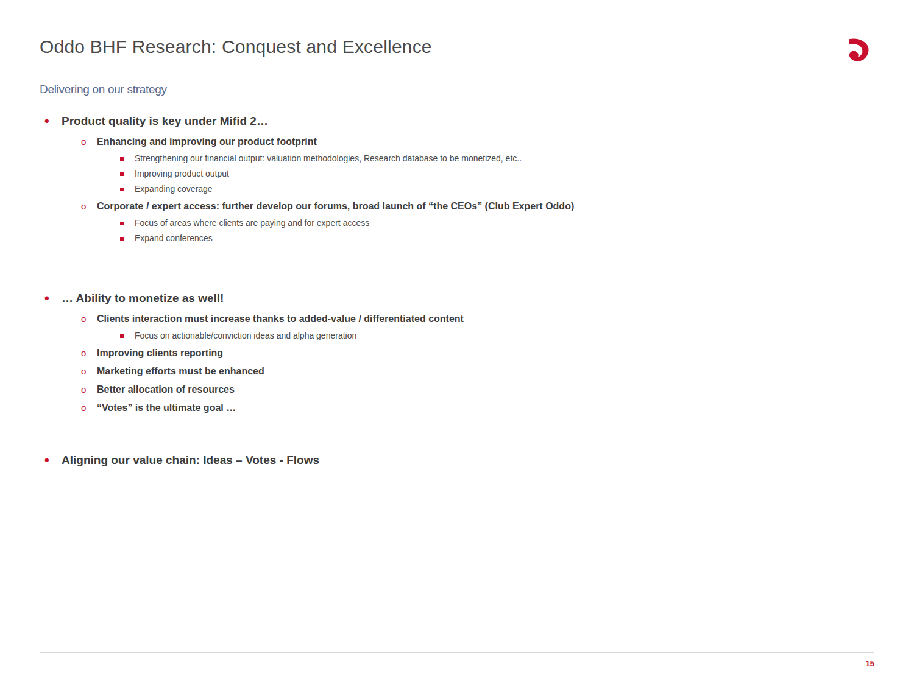Oddo BHF Research: Conquest and Excellence
Delivering on our strategy
Product quality is key under Mifid 2…
Enhancing and improving our product footprint
Strengthening our financial output: valuation methodologies, Research database to be monetized, etc..
Improving product output
Expanding coverage
Corporate / expert access: further develop our forums, broad launch of “the CEOs” (Club Expert Oddo)
Focus of areas where clients are paying and for expert access
Expand conferences
… Ability to monetize as well!
Clients interaction must increase thanks to added-value / differentiated content
Focus on actionable/conviction ideas and alpha generation
Improving clients reporting
Marketing efforts must be enhanced
Better allocation of resources
“Votes” is the ultimate goal …
Aligning our value chain: Ideas – Votes - Flows
15